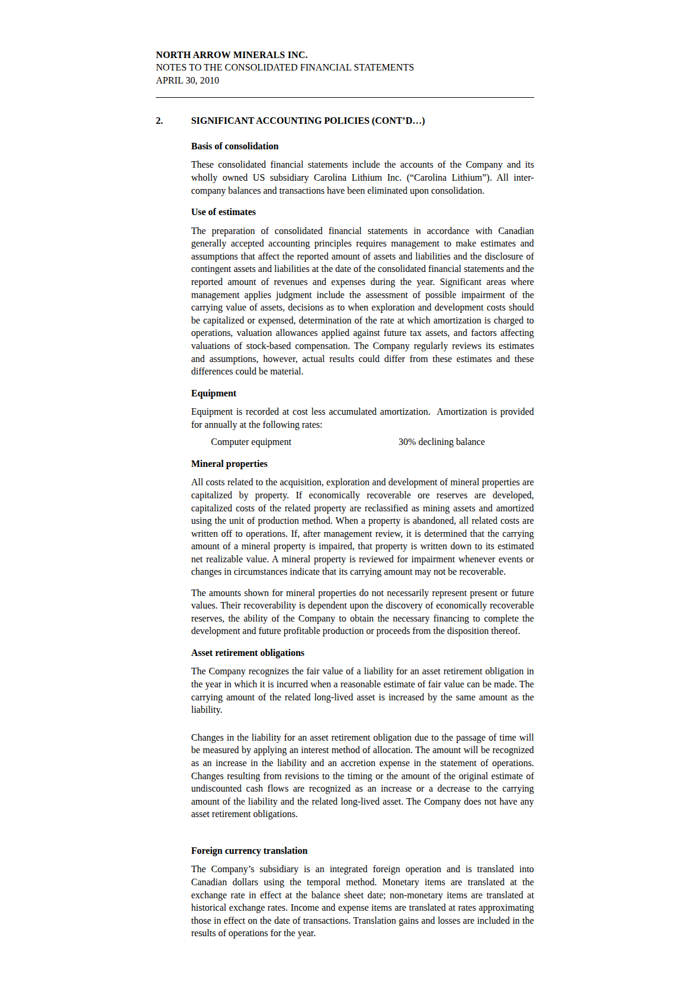NORTH ARROW MINERALS INC.
NOTES TO THE CONSOLIDATED FINANCIAL STATEMENTS
APRIL 30, 2010
2.
SIGNIFICANT ACCOUNTING POLICIES (CONT’D…)
Basis of consolidation
These consolidated financial statements include the accounts of the Company and its wholly owned US subsidiary Carolina Lithium Inc. (“Carolina Lithium”). All inter-company balances and transactions have been eliminated upon consolidation.
Use of estimates
The preparation of consolidated financial statements in accordance with Canadian generally accepted accounting principles requires management to make estimates and assumptions that affect the reported amount of assets and liabilities and the disclosure of contingent assets and liabilities at the date of the consolidated financial statements and the reported amount of revenues and expenses during the year. Significant areas where management applies judgment include the assessment of possible impairment of the carrying value of assets, decisions as to when exploration and development costs should be capitalized or expensed, determination of the rate at which amortization is charged to operations, valuation allowances applied against future tax assets, and factors affecting valuations of stock-based compensation. The Company regularly reviews its estimates and assumptions, however, actual results could differ from these estimates and these differences could be material.
Equipment
Equipment is recorded at cost less accumulated amortization. Amortization is provided for annually at the following rates:
| Computer equipment | 30% declining balance |
Mineral properties
All costs related to the acquisition, exploration and development of mineral properties are capitalized by property. If economically recoverable ore reserves are developed, capitalized costs of the related property are reclassified as mining assets and amortized using the unit of production method. When a property is abandoned, all related costs are written off to operations. If, after management review, it is determined that the carrying amount of a mineral property is impaired, that property is written down to its estimated net realizable value. A mineral property is reviewed for impairment whenever events or changes in circumstances indicate that its carrying amount may not be recoverable.
The amounts shown for mineral properties do not necessarily represent present or future values. Their recoverability is dependent upon the discovery of economically recoverable reserves, the ability of the Company to obtain the necessary financing to complete the development and future profitable production or proceeds from the disposition thereof.
Asset retirement obligations
The Company recognizes the fair value of a liability for an asset retirement obligation in the year in which it is incurred when a reasonable estimate of fair value can be made. The carrying amount of the related long-lived asset is increased by the same amount as the liability.
Changes in the liability for an asset retirement obligation due to the passage of time will be measured by applying an interest method of allocation. The amount will be recognized as an increase in the liability and an accretion expense in the statement of operations. Changes resulting from revisions to the timing or the amount of the original estimate of undiscounted cash flows are recognized as an increase or a decrease to the carrying amount of the liability and the related long-lived asset. The Company does not have any asset retirement obligations.
Foreign currency translation
The Company’s subsidiary is an integrated foreign operation and is translated into Canadian dollars using the temporal method. Monetary items are translated at the exchange rate in effect at the balance sheet date; non-monetary items are translated at historical exchange rates. Income and expense items are translated at rates approximating those in effect on the date of transactions. Translation gains and losses are included in the results of operations for the year.